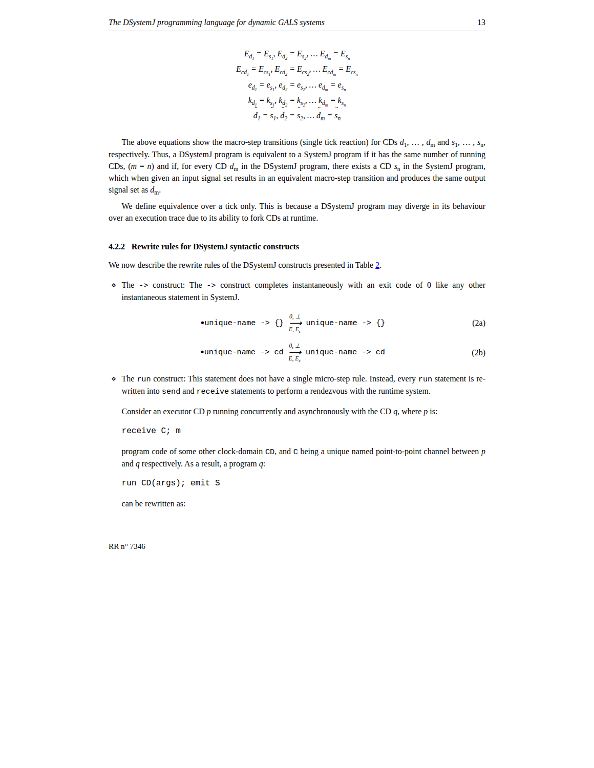The DSystemJ programming language for dynamic GALS systems 13
Ed1 = Es1, Ed2 = Es2, … Edm = Esn
Ecd1 = Ecs1, Ecd2 = Ecs2, … Ecdm = Ecsn
ed1 = es1, ed2 = es2, … edm = esn
kd1 = ks1, kd2 = ks2, … kdm = ksn
d1 = s1, d2 = s2, … dm = sn
The above equations show the macro-step transitions (single tick reaction) for CDs d1, … , dm and s1, … , sn, respectively. Thus, a DSystemJ program is equivalent to a SystemJ program if it has the same number of running CDs, (m = n) and if, for every CD dm in the DSystemJ program, there exists a CD sn in the SystemJ program, which when given an input signal set results in an equivalent macro-step transition and produces the same output signal set as dm.
We define equivalence over a tick only. This is because a DSystemJ program may diverge in its behaviour over an execution trace due to its ability to fork CDs at runtime.
4.2.2 Rewrite rules for DSystemJ syntactic constructs
We now describe the rewrite rules of the DSystemJ constructs presented in Table 2.
The -> construct: The -> construct completes instantaneously with an exit code of 0 like any other instantaneous statement in SystemJ.
●unique-name -> {} 0, ⊥ ⟶ E, Ec unique-name -> {}
(2a)
●unique-name -> cd 0, ⊥ ⟶ E, Ec unique-name -> cd
(2b)
The run construct: This statement does not have a single micro-step rule. Instead, every run statement is re-written into send and receive statements to perform a rendezvous with the runtime system.
Consider an executor CD p running concurrently and asynchronously with the CD q, where p is:
receive C; m
program code of some other clock-domain CD, and C being a unique named point-to-point channel between p and q respectively. As a result, a program q:
run CD(args); emit S
can be rewritten as:
RR n° 7346